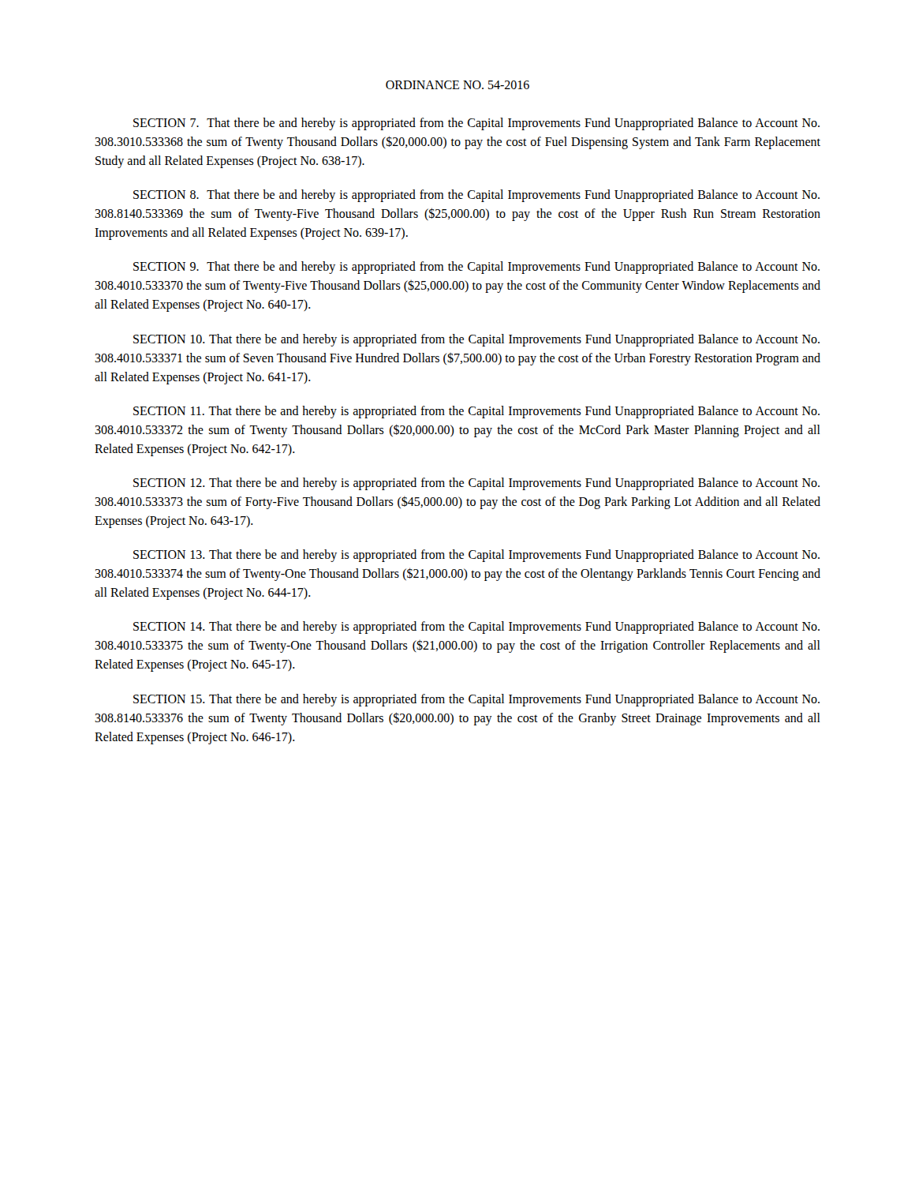ORDINANCE NO. 54-2016
SECTION 7. That there be and hereby is appropriated from the Capital Improvements Fund Unappropriated Balance to Account No. 308.3010.533368 the sum of Twenty Thousand Dollars ($20,000.00) to pay the cost of Fuel Dispensing System and Tank Farm Replacement Study and all Related Expenses (Project No. 638-17).
SECTION 8. That there be and hereby is appropriated from the Capital Improvements Fund Unappropriated Balance to Account No. 308.8140.533369 the sum of Twenty-Five Thousand Dollars ($25,000.00) to pay the cost of the Upper Rush Run Stream Restoration Improvements and all Related Expenses (Project No. 639-17).
SECTION 9. That there be and hereby is appropriated from the Capital Improvements Fund Unappropriated Balance to Account No. 308.4010.533370 the sum of Twenty-Five Thousand Dollars ($25,000.00) to pay the cost of the Community Center Window Replacements and all Related Expenses (Project No. 640-17).
SECTION 10. That there be and hereby is appropriated from the Capital Improvements Fund Unappropriated Balance to Account No. 308.4010.533371 the sum of Seven Thousand Five Hundred Dollars ($7,500.00) to pay the cost of the Urban Forestry Restoration Program and all Related Expenses (Project No. 641-17).
SECTION 11. That there be and hereby is appropriated from the Capital Improvements Fund Unappropriated Balance to Account No. 308.4010.533372 the sum of Twenty Thousand Dollars ($20,000.00) to pay the cost of the McCord Park Master Planning Project and all Related Expenses (Project No. 642-17).
SECTION 12. That there be and hereby is appropriated from the Capital Improvements Fund Unappropriated Balance to Account No. 308.4010.533373 the sum of Forty-Five Thousand Dollars ($45,000.00) to pay the cost of the Dog Park Parking Lot Addition and all Related Expenses (Project No. 643-17).
SECTION 13. That there be and hereby is appropriated from the Capital Improvements Fund Unappropriated Balance to Account No. 308.4010.533374 the sum of Twenty-One Thousand Dollars ($21,000.00) to pay the cost of the Olentangy Parklands Tennis Court Fencing and all Related Expenses (Project No. 644-17).
SECTION 14. That there be and hereby is appropriated from the Capital Improvements Fund Unappropriated Balance to Account No. 308.4010.533375 the sum of Twenty-One Thousand Dollars ($21,000.00) to pay the cost of the Irrigation Controller Replacements and all Related Expenses (Project No. 645-17).
SECTION 15. That there be and hereby is appropriated from the Capital Improvements Fund Unappropriated Balance to Account No. 308.8140.533376 the sum of Twenty Thousand Dollars ($20,000.00) to pay the cost of the Granby Street Drainage Improvements and all Related Expenses (Project No. 646-17).